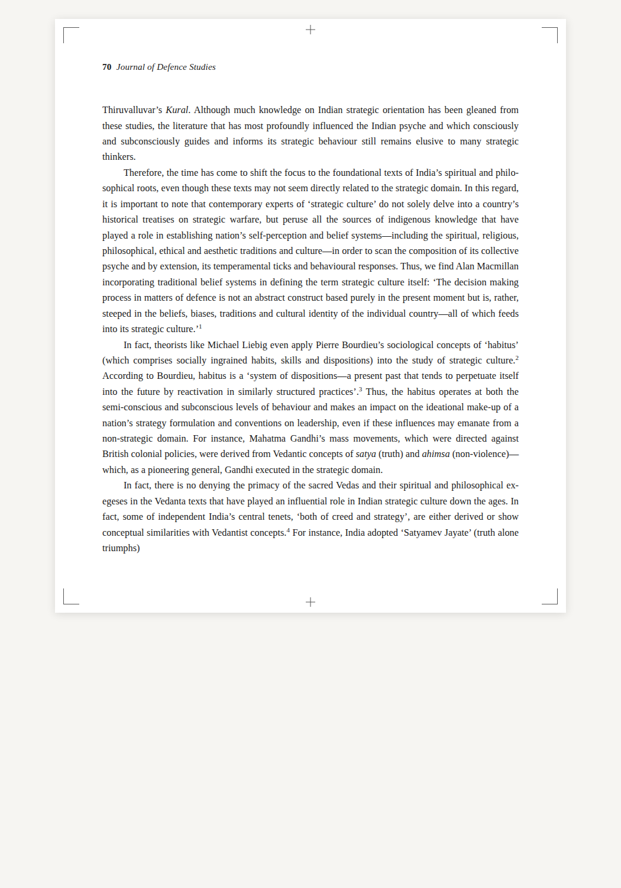70 Journal of Defence Studies
Thiruvalluvar’s Kural. Although much knowledge on Indian strategic orientation has been gleaned from these studies, the literature that has most profoundly influenced the Indian psyche and which consciously and subconsciously guides and informs its strategic behaviour still remains elusive to many strategic thinkers.
Therefore, the time has come to shift the focus to the foundational texts of India’s spiritual and philosophical roots, even though these texts may not seem directly related to the strategic domain. In this regard, it is important to note that contemporary experts of ‘strategic culture’ do not solely delve into a country’s historical treatises on strategic warfare, but peruse all the sources of indigenous knowledge that have played a role in establishing nation’s self-perception and belief systems—including the spiritual, religious, philosophical, ethical and aesthetic traditions and culture—in order to scan the composition of its collective psyche and by extension, its temperamental ticks and behavioural responses. Thus, we find Alan Macmillan incorporating traditional belief systems in defining the term strategic culture itself: ‘The decision making process in matters of defence is not an abstract construct based purely in the present moment but is, rather, steeped in the beliefs, biases, traditions and cultural identity of the individual country—all of which feeds into its strategic culture.’1
In fact, theorists like Michael Liebig even apply Pierre Bourdieu’s sociological concepts of ‘habitus’ (which comprises socially ingrained habits, skills and dispositions) into the study of strategic culture.2 According to Bourdieu, habitus is a ‘system of dispositions—a present past that tends to perpetuate itself into the future by reactivation in similarly structured practices’.3 Thus, the habitus operates at both the semi-conscious and subconscious levels of behaviour and makes an impact on the ideational make-up of a nation’s strategy formulation and conventions on leadership, even if these influences may emanate from a non-strategic domain. For instance, Mahatma Gandhi’s mass movements, which were directed against British colonial policies, were derived from Vedantic concepts of satya (truth) and ahimsa (non-violence)—which, as a pioneering general, Gandhi executed in the strategic domain.
In fact, there is no denying the primacy of the sacred Vedas and their spiritual and philosophical exegeses in the Vedanta texts that have played an influential role in Indian strategic culture down the ages. In fact, some of independent India’s central tenets, ‘both of creed and strategy’, are either derived or show conceptual similarities with Vedantist concepts.4 For instance, India adopted ‘Satyamev Jayate’ (truth alone triumphs)